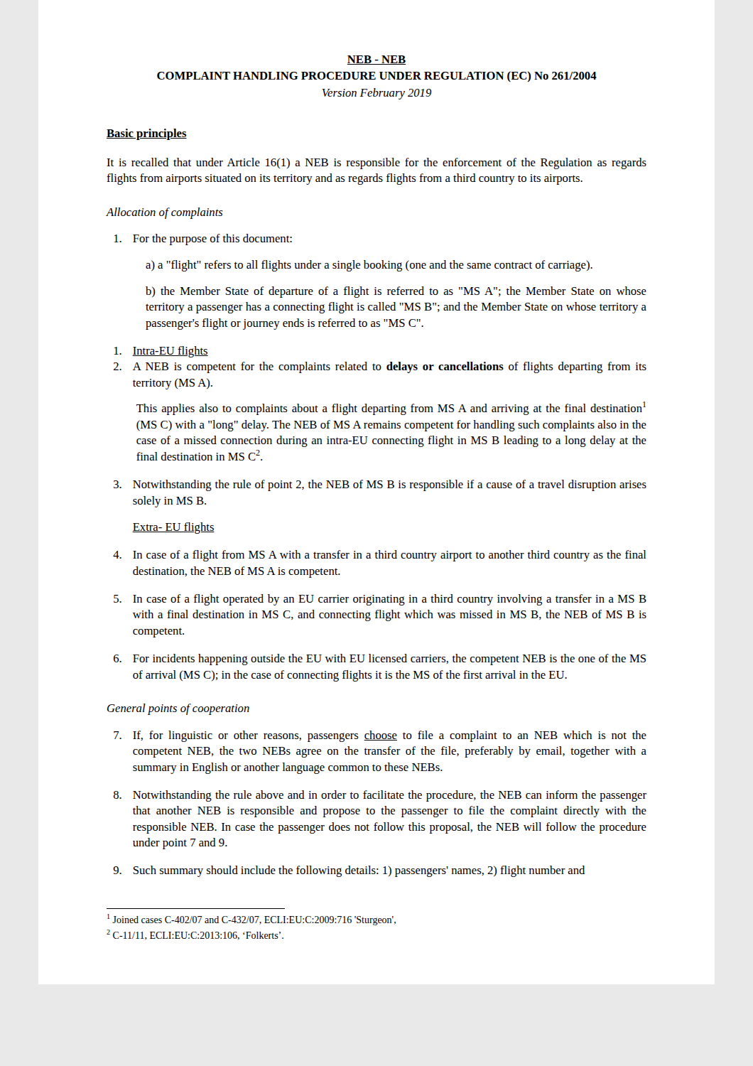NEB - NEB COMPLAINT HANDLING PROCEDURE UNDER REGULATION (EC) No 261/2004 Version February 2019
Basic principles
It is recalled that under Article 16(1) a NEB is responsible for the enforcement of the Regulation as regards flights from airports situated on its territory and as regards flights from a third country to its airports.
Allocation of complaints
For the purpose of this document:
a) a "flight" refers to all flights under a single booking (one and the same contract of carriage).
b) the Member State of departure of a flight is referred to as "MS A"; the Member State on whose territory a passenger has a connecting flight is called "MS B"; and the Member State on whose territory a passenger's flight or journey ends is referred to as "MS C".
Intra-EU flights
A NEB is competent for the complaints related to delays or cancellations of flights departing from its territory (MS A).
This applies also to complaints about a flight departing from MS A and arriving at the final destination1 (MS C) with a "long" delay. The NEB of MS A remains competent for handling such complaints also in the case of a missed connection during an intra-EU connecting flight in MS B leading to a long delay at the final destination in MS C2.
Notwithstanding the rule of point 2, the NEB of MS B is responsible if a cause of a travel disruption arises solely in MS B.
Extra- EU flights
In case of a flight from MS A with a transfer in a third country airport to another third country as the final destination, the NEB of MS A is competent.
In case of a flight operated by an EU carrier originating in a third country involving a transfer in a MS B with a final destination in MS C, and connecting flight which was missed in MS B, the NEB of MS B is competent.
For incidents happening outside the EU with EU licensed carriers, the competent NEB is the one of the MS of arrival (MS C); in the case of connecting flights it is the MS of the first arrival in the EU.
General points of cooperation
If, for linguistic or other reasons, passengers choose to file a complaint to an NEB which is not the competent NEB, the two NEBs agree on the transfer of the file, preferably by email, together with a summary in English or another language common to these NEBs.
Notwithstanding the rule above and in order to facilitate the procedure, the NEB can inform the passenger that another NEB is responsible and propose to the passenger to file the complaint directly with the responsible NEB. In case the passenger does not follow this proposal, the NEB will follow the procedure under point 7 and 9.
Such summary should include the following details: 1) passengers' names, 2) flight number and
1 Joined cases C-402/07 and C-432/07, ECLI:EU:C:2009:716 'Sturgeon',
2 C-11/11, ECLI:EU:C:2013:106, ‘Folkerts’.